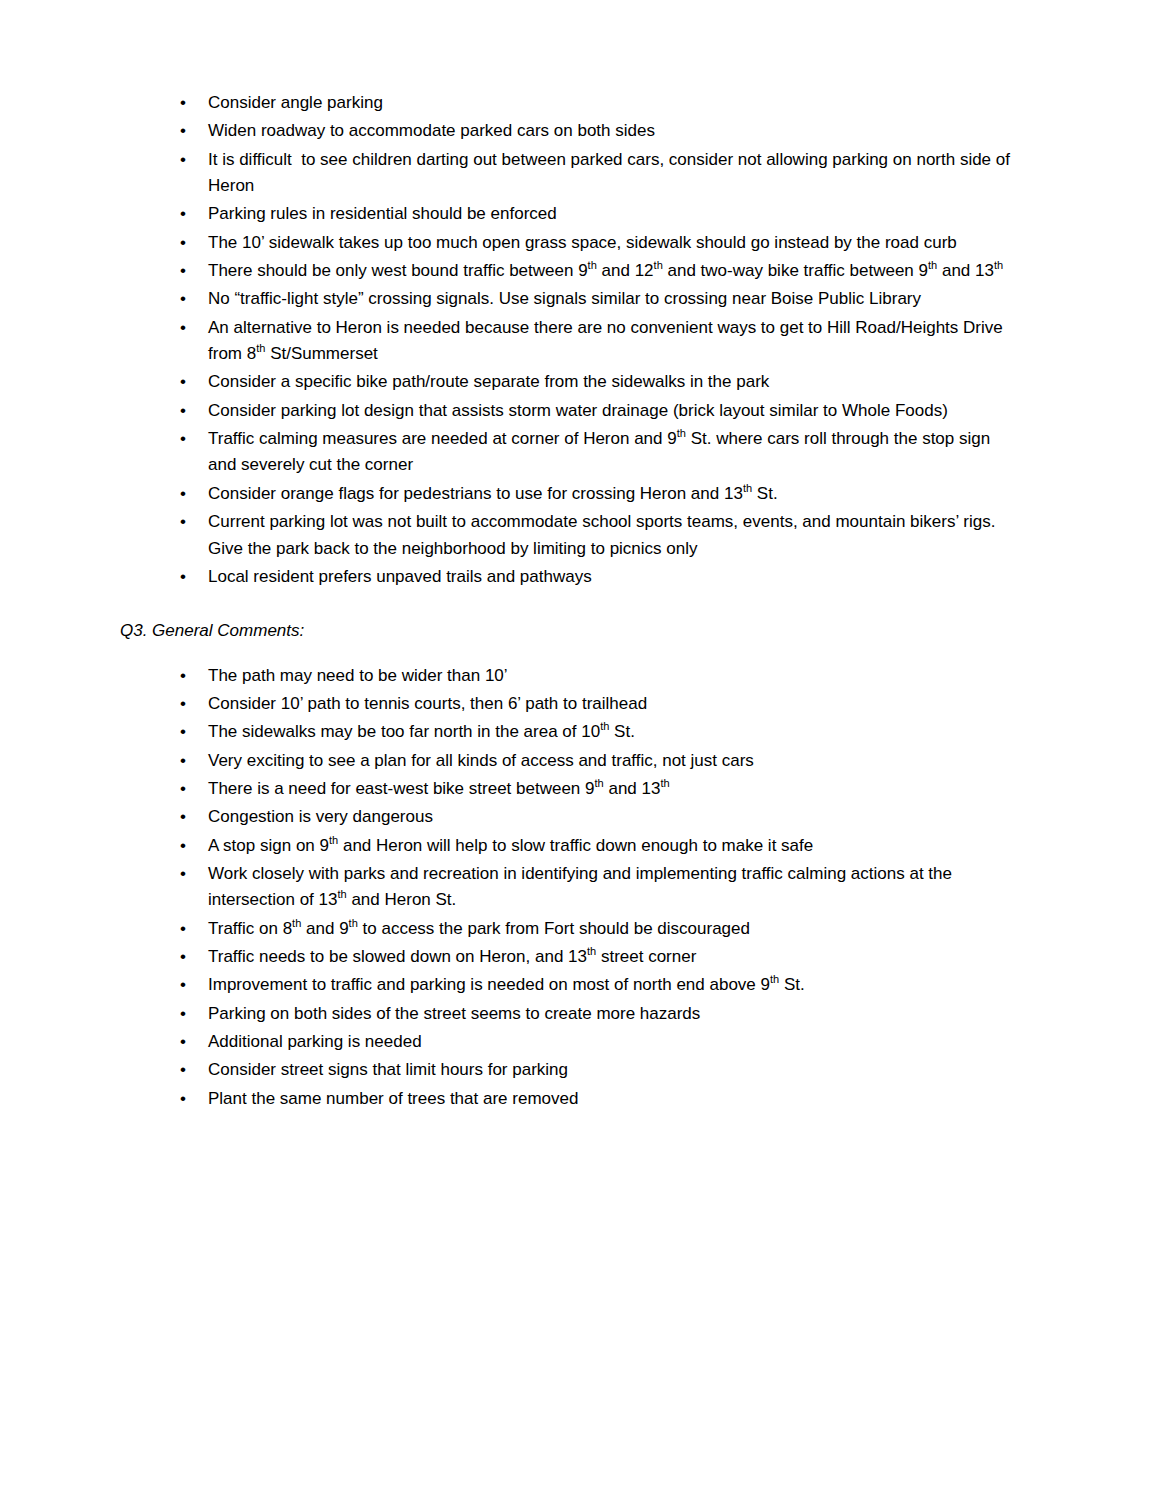Consider angle parking
Widen roadway to accommodate parked cars on both sides
It is difficult to see children darting out between parked cars, consider not allowing parking on north side of Heron
Parking rules in residential should be enforced
The 10’ sidewalk takes up too much open grass space, sidewalk should go instead by the road curb
There should be only west bound traffic between 9th and 12th and two-way bike traffic between 9th and 13th
No “traffic-light style” crossing signals. Use signals similar to crossing near Boise Public Library
An alternative to Heron is needed because there are no convenient ways to get to Hill Road/Heights Drive from 8th St/Summerset
Consider a specific bike path/route separate from the sidewalks in the park
Consider parking lot design that assists storm water drainage (brick layout similar to Whole Foods)
Traffic calming measures are needed at corner of Heron and 9th St. where cars roll through the stop sign and severely cut the corner
Consider orange flags for pedestrians to use for crossing Heron and 13th St.
Current parking lot was not built to accommodate school sports teams, events, and mountain bikers’ rigs. Give the park back to the neighborhood by limiting to picnics only
Local resident prefers unpaved trails and pathways
Q3. General Comments:
The path may need to be wider than 10’
Consider 10’ path to tennis courts, then 6’ path to trailhead
The sidewalks may be too far north in the area of 10th St.
Very exciting to see a plan for all kinds of access and traffic, not just cars
There is a need for east-west bike street between 9th and 13th
Congestion is very dangerous
A stop sign on 9th and Heron will help to slow traffic down enough to make it safe
Work closely with parks and recreation in identifying and implementing traffic calming actions at the intersection of 13th and Heron St.
Traffic on 8th and 9th to access the park from Fort should be discouraged
Traffic needs to be slowed down on Heron, and 13th street corner
Improvement to traffic and parking is needed on most of north end above 9th St.
Parking on both sides of the street seems to create more hazards
Additional parking is needed
Consider street signs that limit hours for parking
Plant the same number of trees that are removed